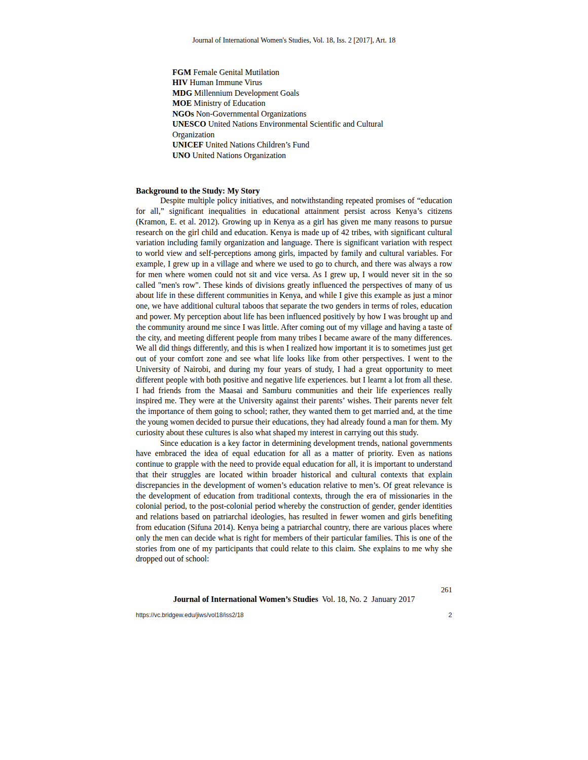Journal of International Women's Studies, Vol. 18, Iss. 2 [2017], Art. 18
FGM Female Genital Mutilation
HIV Human Immune Virus
MDG Millennium Development Goals
MOE Ministry of Education
NGOs Non-Governmental Organizations
UNESCO United Nations Environmental Scientific and Cultural
Organization
UNICEF United Nations Children’s Fund
UNO United Nations Organization
Background to the Study: My Story
Despite multiple policy initiatives, and notwithstanding repeated promises of “education for all,” significant inequalities in educational attainment persist across Kenya’s citizens (Kramon, E. et al. 2012). Growing up in Kenya as a girl has given me many reasons to pursue research on the girl child and education. Kenya is made up of 42 tribes, with significant cultural variation including family organization and language. There is significant variation with respect to world view and self-perceptions among girls, impacted by family and cultural variables. For example, I grew up in a village and where we used to go to church, and there was always a row for men where women could not sit and vice versa. As I grew up, I would never sit in the so called "men's row". These kinds of divisions greatly influenced the perspectives of many of us about life in these different communities in Kenya, and while I give this example as just a minor one, we have additional cultural taboos that separate the two genders in terms of roles, education and power. My perception about life has been influenced positively by how I was brought up and the community around me since I was little. After coming out of my village and having a taste of the city, and meeting different people from many tribes I became aware of the many differences. We all did things differently, and this is when I realized how important it is to sometimes just get out of your comfort zone and see what life looks like from other perspectives. I went to the University of Nairobi, and during my four years of study, I had a great opportunity to meet different people with both positive and negative life experiences. but I learnt a lot from all these. I had friends from the Maasai and Samburu communities and their life experiences really inspired me. They were at the University against their parents’ wishes. Their parents never felt the importance of them going to school; rather, they wanted them to get married and, at the time the young women decided to pursue their educations, they had already found a man for them. My curiosity about these cultures is also what shaped my interest in carrying out this study.
Since education is a key factor in determining development trends, national governments have embraced the idea of equal education for all as a matter of priority. Even as nations continue to grapple with the need to provide equal education for all, it is important to understand that their struggles are located within broader historical and cultural contexts that explain discrepancies in the development of women’s education relative to men’s. Of great relevance is the development of education from traditional contexts, through the era of missionaries in the colonial period, to the post-colonial period whereby the construction of gender, gender identities and relations based on patriarchal ideologies, has resulted in fewer women and girls benefiting from education (Sifuna 2014). Kenya being a patriarchal country, there are various places where only the men can decide what is right for members of their particular families. This is one of the stories from one of my participants that could relate to this claim. She explains to me why she dropped out of school:
261
Journal of International Women’s Studies Vol. 18, No. 2 January 2017
https://vc.bridgew.edu/jiws/vol18/iss2/18 2